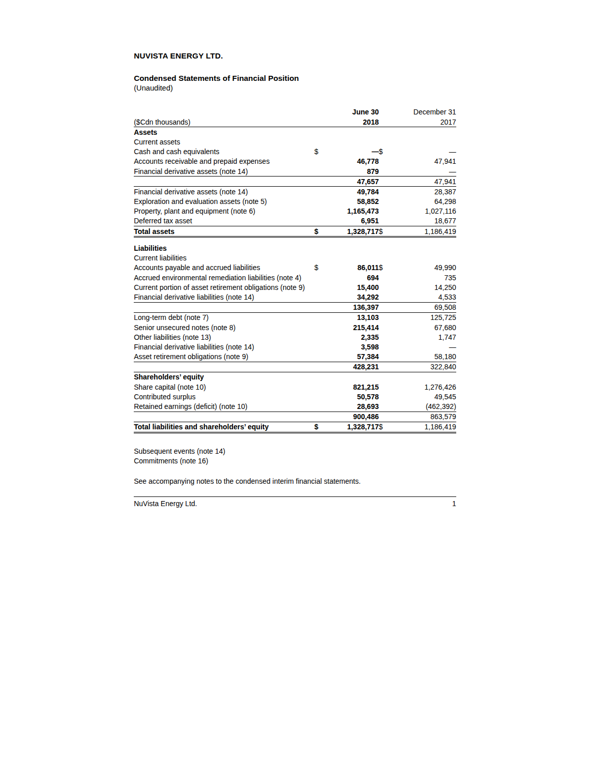NUVISTA ENERGY LTD.
Condensed Statements of Financial Position
(Unaudited)
| | | June 30 | | December 31 |
| ($Cdn thousands) | | 2018 | | 2017 |
| Assets | | | | |
| Current assets | | | | |
| Cash and cash equivalents | $ | — | $ | — |
| Accounts receivable and prepaid expenses | | 46,778 | | 47,941 |
| Financial derivative assets (note 14) | | 879 | | — |
| | | 47,657 | | 47,941 |
| Financial derivative assets (note 14) | | 49,784 | | 28,387 |
| Exploration and evaluation assets (note 5) | | 58,852 | | 64,298 |
| Property, plant and equipment (note 6) | | 1,165,473 | | 1,027,116 |
| Deferred tax asset | | 6,951 | | 18,677 |
| Total assets | $ | 1,328,717 | $ | 1,186,419 |
| Liabilities | | | | |
| Current liabilities | | | | |
| Accounts payable and accrued liabilities | $ | 86,011 | $ | 49,990 |
| Accrued environmental remediation liabilities (note 4) | | 694 | | 735 |
| Current portion of asset retirement obligations (note 9) | | 15,400 | | 14,250 |
| Financial derivative liabilities (note 14) | | 34,292 | | 4,533 |
| | | 136,397 | | 69,508 |
| Long-term debt (note 7) | | 13,103 | | 125,725 |
| Senior unsecured notes (note 8) | | 215,414 | | 67,680 |
| Other liabilities (note 13) | | 2,335 | | 1,747 |
| Financial derivative liabilities (note 14) | | 3,598 | | — |
| Asset retirement obligations (note 9) | | 57,384 | | 58,180 |
| | | 428,231 | | 322,840 |
| Shareholders’ equity | | | | |
| Share capital (note 10) | | 821,215 | | 1,276,426 |
| Contributed surplus | | 50,578 | | 49,545 |
| Retained earnings (deficit) (note 10) | | 28,693 | | (462,392) |
| | | 900,486 | | 863,579 |
| Total liabilities and shareholders’ equity | $ | 1,328,717 | $ | 1,186,419 |
Subsequent events (note 14)
Commitments (note 16)
See accompanying notes to the condensed interim financial statements.
NuVista Energy Ltd. 1